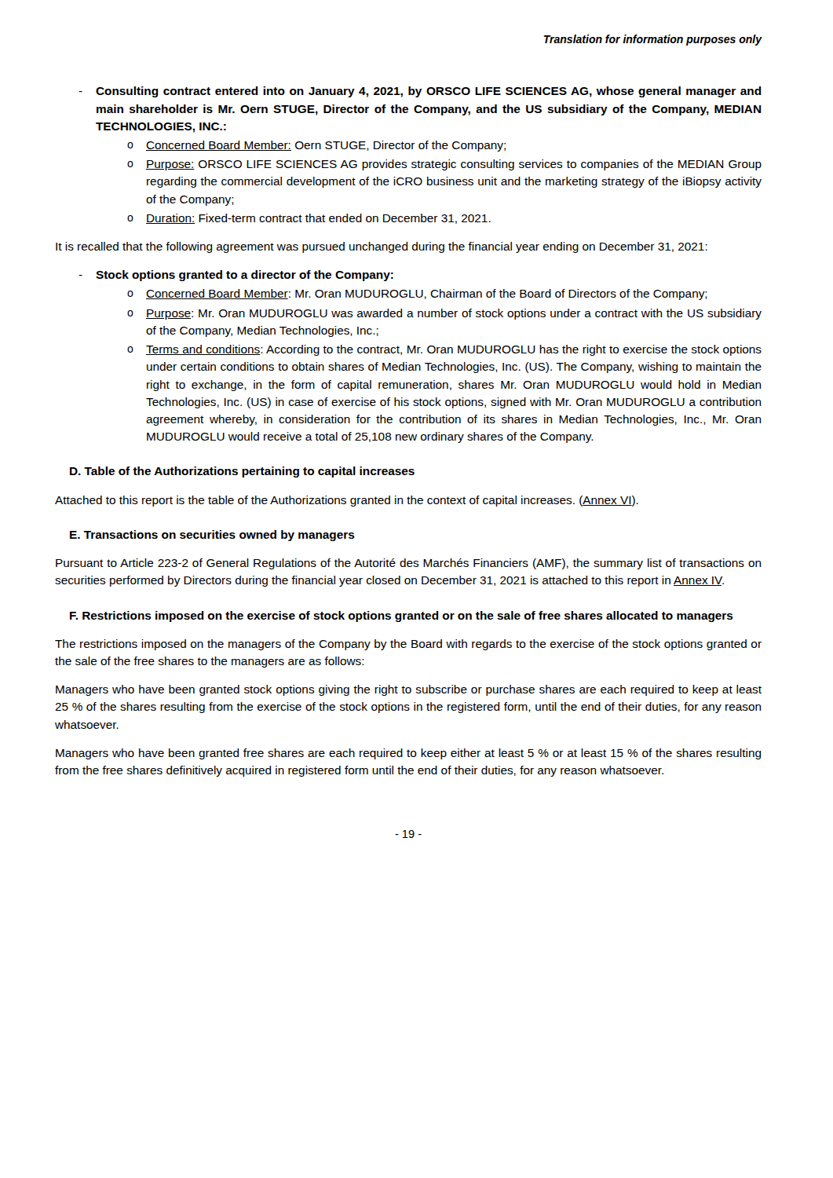Translation for information purposes only
Consulting contract entered into on January 4, 2021, by ORSCO LIFE SCIENCES AG, whose general manager and main shareholder is Mr. Oern STUGE, Director of the Company, and the US subsidiary of the Company, MEDIAN TECHNOLOGIES, INC.:
Concerned Board Member: Oern STUGE, Director of the Company;
Purpose: ORSCO LIFE SCIENCES AG provides strategic consulting services to companies of the MEDIAN Group regarding the commercial development of the iCRO business unit and the marketing strategy of the iBiopsy activity of the Company;
Duration: Fixed-term contract that ended on December 31, 2021.
It is recalled that the following agreement was pursued unchanged during the financial year ending on December 31, 2021:
Stock options granted to a director of the Company:
Concerned Board Member: Mr. Oran MUDUROGLU, Chairman of the Board of Directors of the Company;
Purpose: Mr. Oran MUDUROGLU was awarded a number of stock options under a contract with the US subsidiary of the Company, Median Technologies, Inc.;
Terms and conditions: According to the contract, Mr. Oran MUDUROGLU has the right to exercise the stock options under certain conditions to obtain shares of Median Technologies, Inc. (US). The Company, wishing to maintain the right to exchange, in the form of capital remuneration, shares Mr. Oran MUDUROGLU would hold in Median Technologies, Inc. (US) in case of exercise of his stock options, signed with Mr. Oran MUDUROGLU a contribution agreement whereby, in consideration for the contribution of its shares in Median Technologies, Inc., Mr. Oran MUDUROGLU would receive a total of 25,108 new ordinary shares of the Company.
D. Table of the Authorizations pertaining to capital increases
Attached to this report is the table of the Authorizations granted in the context of capital increases. (Annex VI).
E. Transactions on securities owned by managers
Pursuant to Article 223-2 of General Regulations of the Autorité des Marchés Financiers (AMF), the summary list of transactions on securities performed by Directors during the financial year closed on December 31, 2021 is attached to this report in Annex IV.
F. Restrictions imposed on the exercise of stock options granted or on the sale of free shares allocated to managers
The restrictions imposed on the managers of the Company by the Board with regards to the exercise of the stock options granted or the sale of the free shares to the managers are as follows:
Managers who have been granted stock options giving the right to subscribe or purchase shares are each required to keep at least 25 % of the shares resulting from the exercise of the stock options in the registered form, until the end of their duties, for any reason whatsoever.
Managers who have been granted free shares are each required to keep either at least 5 % or at least 15 % of the shares resulting from the free shares definitively acquired in registered form until the end of their duties, for any reason whatsoever.
- 19 -